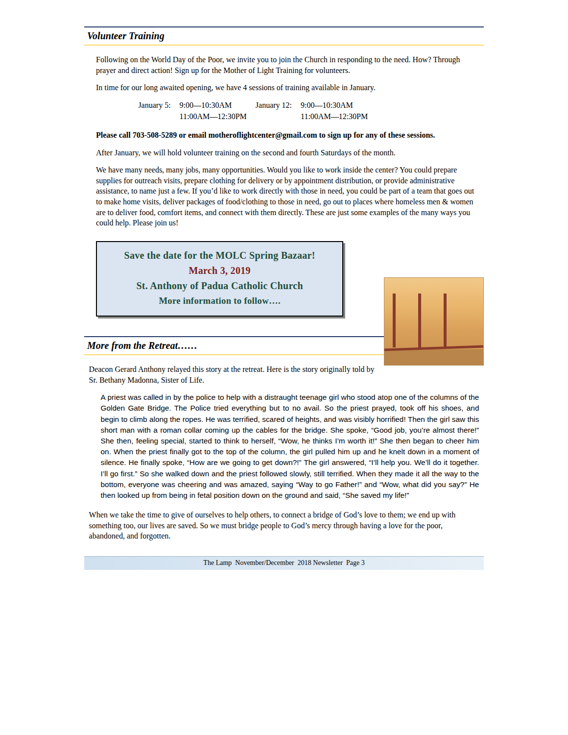Volunteer Training
Following on the World Day of the Poor, we invite you to join the Church in responding to the need. How? Through prayer and direct action! Sign up for the Mother of Light Training for volunteers.
In time for our long awaited opening, we have 4 sessions of training available in January.
| January 5: | 9:00—10:30AM | January 12: | 9:00—10:30AM |
| | 11:00AM—12:30PM | | 11:00AM—12:30PM |
Please call 703-508-5289 or email motheroflightcenter@gmail.com to sign up for any of these sessions.
After January, we will hold volunteer training on the second and fourth Saturdays of the month.
We have many needs, many jobs, many opportunities. Would you like to work inside the center? You could prepare supplies for outreach visits, prepare clothing for delivery or by appointment distribution, or provide administrative assistance, to name just a few. If you’d like to work directly with those in need, you could be part of a team that goes out to make home visits, deliver packages of food/clothing to those in need, go out to places where homeless men & women are to deliver food, comfort items, and connect with them directly. These are just some examples of the many ways you could help. Please join us!
Save the date for the MOLC Spring Bazaar!
March 3, 2019
St. Anthony of Padua Catholic Church
More information to follow….
More from the Retreat……
Deacon Gerard Anthony relayed this story at the retreat. Here is the story originally told by Sr. Bethany Madonna, Sister of Life.
A priest was called in by the police to help with a distraught teenage girl who stood atop one of the columns of the Golden Gate Bridge. The Police tried everything but to no avail. So the priest prayed, took off his shoes, and begin to climb along the ropes. He was terrified, scared of heights, and was visibly horrified! Then the girl saw this short man with a roman collar coming up the cables for the bridge. She spoke, “Good job, you’re almost there!” She then, feeling special, started to think to herself, “Wow, he thinks I’m worth it!” She then began to cheer him on. When the priest finally got to the top of the column, the girl pulled him up and he knelt down in a moment of silence. He finally spoke, “How are we going to get down?!” The girl answered, “I’ll help you. We’ll do it together. I’ll go first.” So she walked down and the priest followed slowly, still terrified. When they made it all the way to the bottom, everyone was cheering and was amazed, saying “Way to go Father!” and “Wow, what did you say?” He then looked up from being in fetal position down on the ground and said, “She saved my life!”
When we take the time to give of ourselves to help others, to connect a bridge of God’s love to them; we end up with something too, our lives are saved. So we must bridge people to God’s mercy through having a love for the poor, abandoned, and forgotten.
The Lamp November/December 2018 Newsletter Page 3